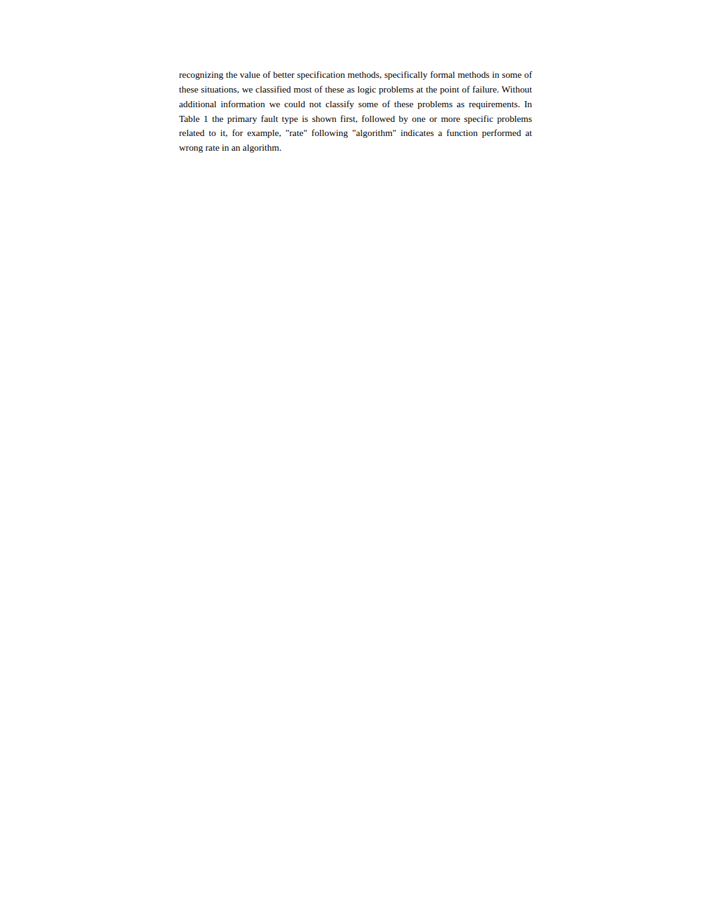recognizing the value of better specification methods, specifically formal methods in some of these situations, we classified most of these as logic problems at the point of failure. Without additional information we could not classify some of these problems as requirements. In Table 1 the primary fault type is shown first, followed by one or more specific problems related to it, for example, "rate" following "algorithm" indicates a function performed at wrong rate in an algorithm.